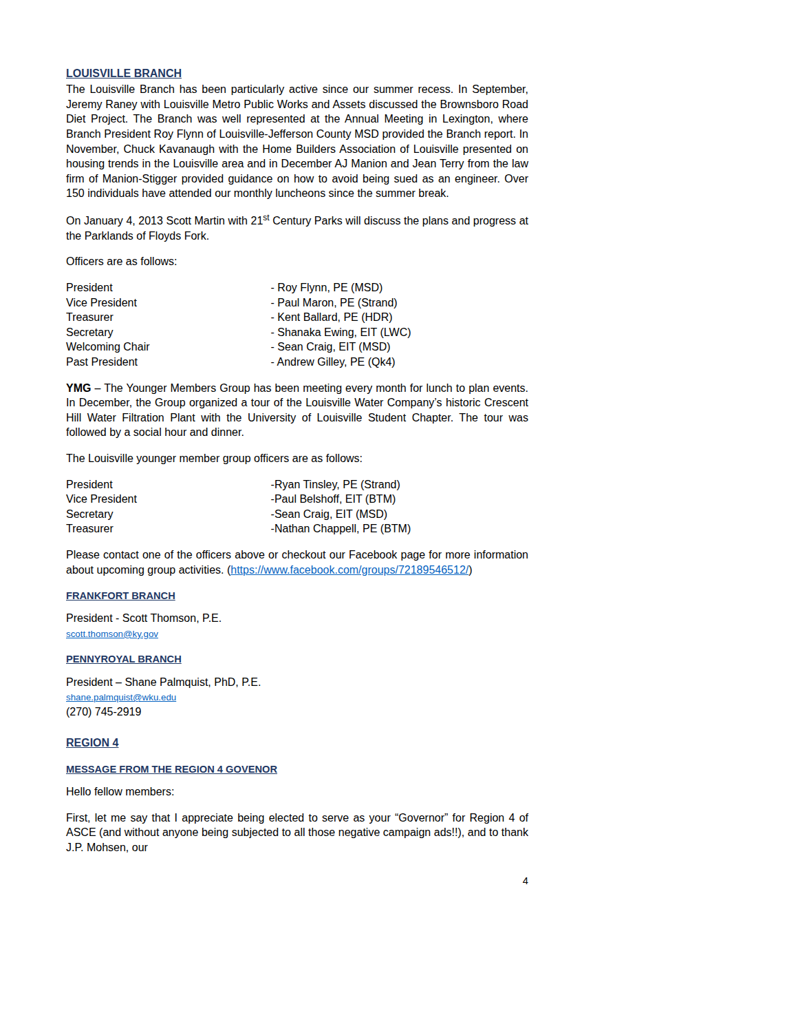LOUISVILLE BRANCH
The Louisville Branch has been particularly active since our summer recess. In September, Jeremy Raney with Louisville Metro Public Works and Assets discussed the Brownsboro Road Diet Project. The Branch was well represented at the Annual Meeting in Lexington, where Branch President Roy Flynn of Louisville-Jefferson County MSD provided the Branch report. In November, Chuck Kavanaugh with the Home Builders Association of Louisville presented on housing trends in the Louisville area and in December AJ Manion and Jean Terry from the law firm of Manion-Stigger provided guidance on how to avoid being sued as an engineer. Over 150 individuals have attended our monthly luncheons since the summer break.
On January 4, 2013 Scott Martin with 21st Century Parks will discuss the plans and progress at the Parklands of Floyds Fork.
Officers are as follows:
| President | - Roy Flynn, PE (MSD) |
| Vice President | - Paul Maron, PE (Strand) |
| Treasurer | - Kent Ballard, PE (HDR) |
| Secretary | - Shanaka Ewing, EIT (LWC) |
| Welcoming Chair | - Sean Craig, EIT (MSD) |
| Past President | - Andrew Gilley, PE (Qk4) |
YMG – The Younger Members Group has been meeting every month for lunch to plan events. In December, the Group organized a tour of the Louisville Water Company’s historic Crescent Hill Water Filtration Plant with the University of Louisville Student Chapter. The tour was followed by a social hour and dinner.
The Louisville younger member group officers are as follows:
| President | -Ryan Tinsley, PE (Strand) |
| Vice President | -Paul Belshoff, EIT (BTM) |
| Secretary | -Sean Craig, EIT (MSD) |
| Treasurer | -Nathan Chappell, PE (BTM) |
Please contact one of the officers above or checkout our Facebook page for more information about upcoming group activities. (https://www.facebook.com/groups/72189546512/)
FRANKFORT BRANCH
President - Scott Thomson, P.E.
scott.thomson@ky.gov
PENNYROYAL BRANCH
President – Shane Palmquist, PhD, P.E.
shane.palmquist@wku.edu
(270) 745-2919
REGION 4
MESSAGE FROM THE REGION 4 GOVENOR
Hello fellow members:
First, let me say that I appreciate being elected to serve as your “Governor” for Region 4 of ASCE (and without anyone being subjected to all those negative campaign ads!!), and to thank J.P. Mohsen, our
4